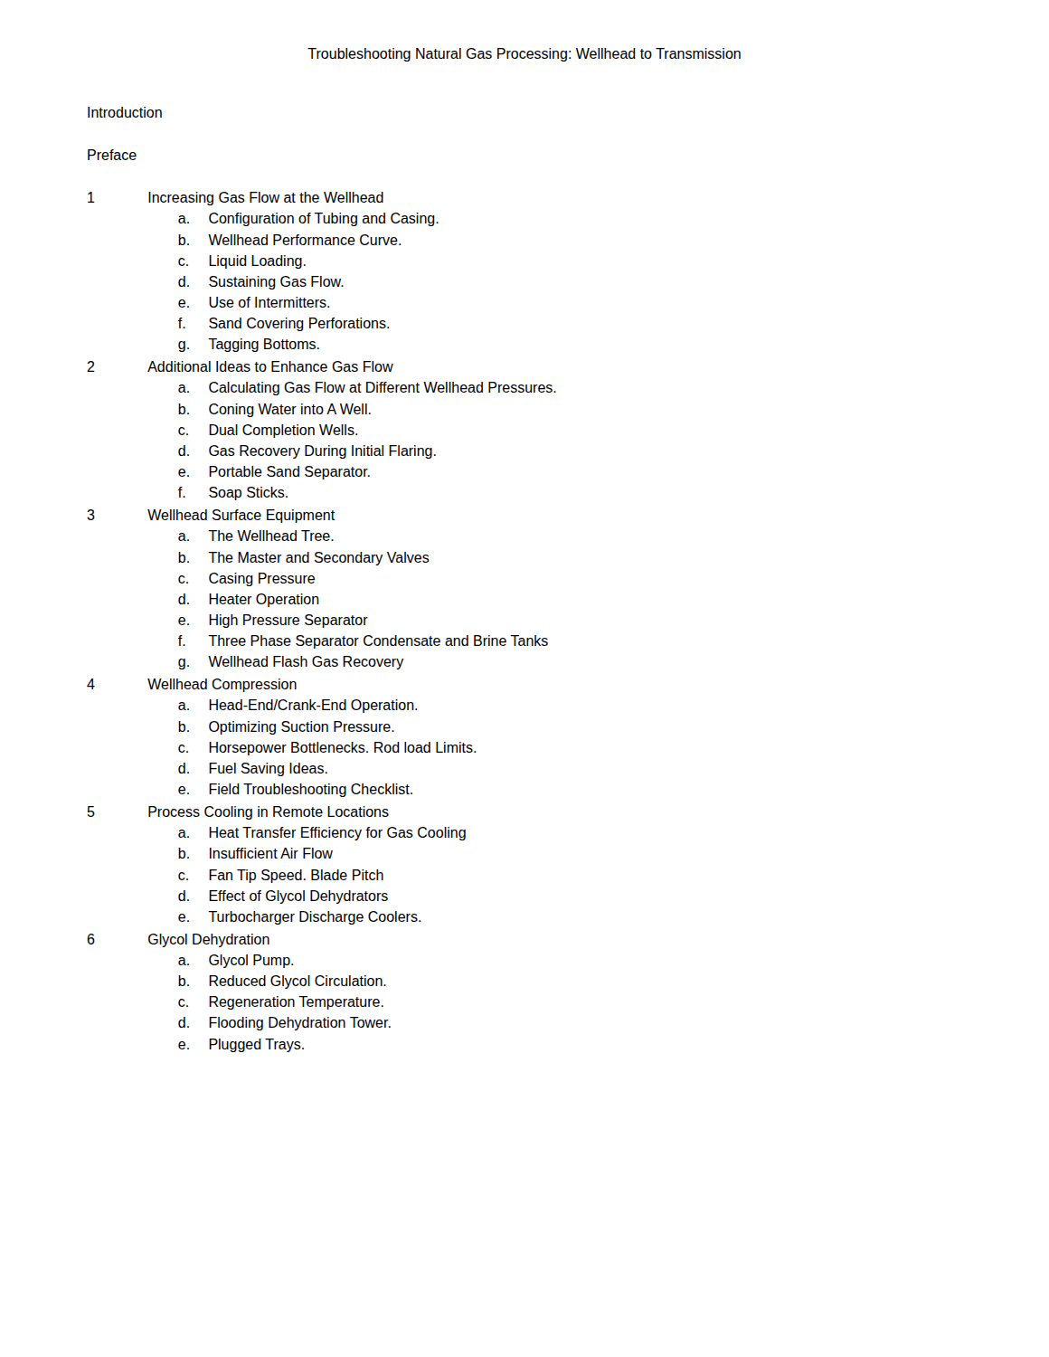Troubleshooting Natural Gas Processing: Wellhead to Transmission
Introduction
Preface
Increasing Gas Flow at the Wellhead
Configuration of Tubing and Casing.
Wellhead Performance Curve.
Liquid Loading.
Sustaining Gas Flow.
Use of Intermitters.
Sand Covering Perforations.
Tagging Bottoms.
Additional Ideas to Enhance Gas Flow
Calculating Gas Flow at Different Wellhead Pressures.
Coning Water into A Well.
Dual Completion Wells.
Gas Recovery During Initial Flaring.
Portable Sand Separator.
Soap Sticks.
Wellhead Surface Equipment
The Wellhead Tree.
The Master and Secondary Valves
Casing Pressure
Heater Operation
High Pressure Separator
Three Phase Separator Condensate and Brine Tanks
Wellhead Flash Gas Recovery
Wellhead Compression
Head-End/Crank-End Operation.
Optimizing Suction Pressure.
Horsepower Bottlenecks. Rod load Limits.
Fuel Saving Ideas.
Field Troubleshooting Checklist.
Process Cooling in Remote Locations
Heat Transfer Efficiency for Gas Cooling
Insufficient Air Flow
Fan Tip Speed. Blade Pitch
Effect of Glycol Dehydrators
Turbocharger Discharge Coolers.
Glycol Dehydration
Glycol Pump.
Reduced Glycol Circulation.
Regeneration Temperature.
Flooding Dehydration Tower.
Plugged Trays.